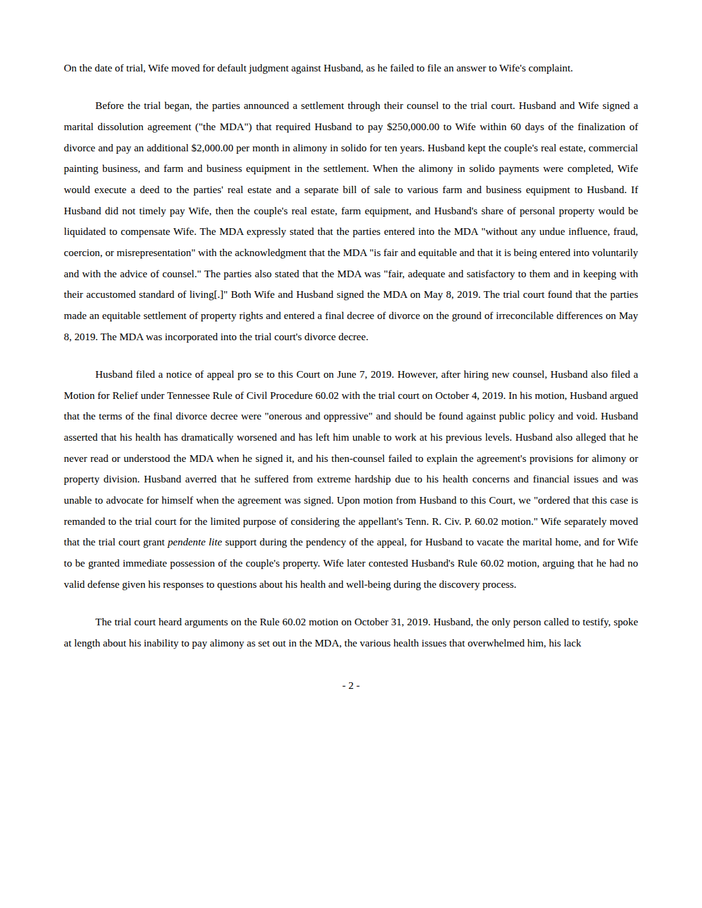On the date of trial, Wife moved for default judgment against Husband, as he failed to file an answer to Wife's complaint.
Before the trial began, the parties announced a settlement through their counsel to the trial court. Husband and Wife signed a marital dissolution agreement ("the MDA") that required Husband to pay $250,000.00 to Wife within 60 days of the finalization of divorce and pay an additional $2,000.00 per month in alimony in solido for ten years. Husband kept the couple's real estate, commercial painting business, and farm and business equipment in the settlement. When the alimony in solido payments were completed, Wife would execute a deed to the parties' real estate and a separate bill of sale to various farm and business equipment to Husband. If Husband did not timely pay Wife, then the couple's real estate, farm equipment, and Husband's share of personal property would be liquidated to compensate Wife. The MDA expressly stated that the parties entered into the MDA "without any undue influence, fraud, coercion, or misrepresentation" with the acknowledgment that the MDA "is fair and equitable and that it is being entered into voluntarily and with the advice of counsel." The parties also stated that the MDA was "fair, adequate and satisfactory to them and in keeping with their accustomed standard of living[.]" Both Wife and Husband signed the MDA on May 8, 2019. The trial court found that the parties made an equitable settlement of property rights and entered a final decree of divorce on the ground of irreconcilable differences on May 8, 2019. The MDA was incorporated into the trial court's divorce decree.
Husband filed a notice of appeal pro se to this Court on June 7, 2019. However, after hiring new counsel, Husband also filed a Motion for Relief under Tennessee Rule of Civil Procedure 60.02 with the trial court on October 4, 2019. In his motion, Husband argued that the terms of the final divorce decree were "onerous and oppressive" and should be found against public policy and void. Husband asserted that his health has dramatically worsened and has left him unable to work at his previous levels. Husband also alleged that he never read or understood the MDA when he signed it, and his then-counsel failed to explain the agreement's provisions for alimony or property division. Husband averred that he suffered from extreme hardship due to his health concerns and financial issues and was unable to advocate for himself when the agreement was signed. Upon motion from Husband to this Court, we "ordered that this case is remanded to the trial court for the limited purpose of considering the appellant's Tenn. R. Civ. P. 60.02 motion." Wife separately moved that the trial court grant pendente lite support during the pendency of the appeal, for Husband to vacate the marital home, and for Wife to be granted immediate possession of the couple's property. Wife later contested Husband's Rule 60.02 motion, arguing that he had no valid defense given his responses to questions about his health and well-being during the discovery process.
The trial court heard arguments on the Rule 60.02 motion on October 31, 2019. Husband, the only person called to testify, spoke at length about his inability to pay alimony as set out in the MDA, the various health issues that overwhelmed him, his lack
- 2 -